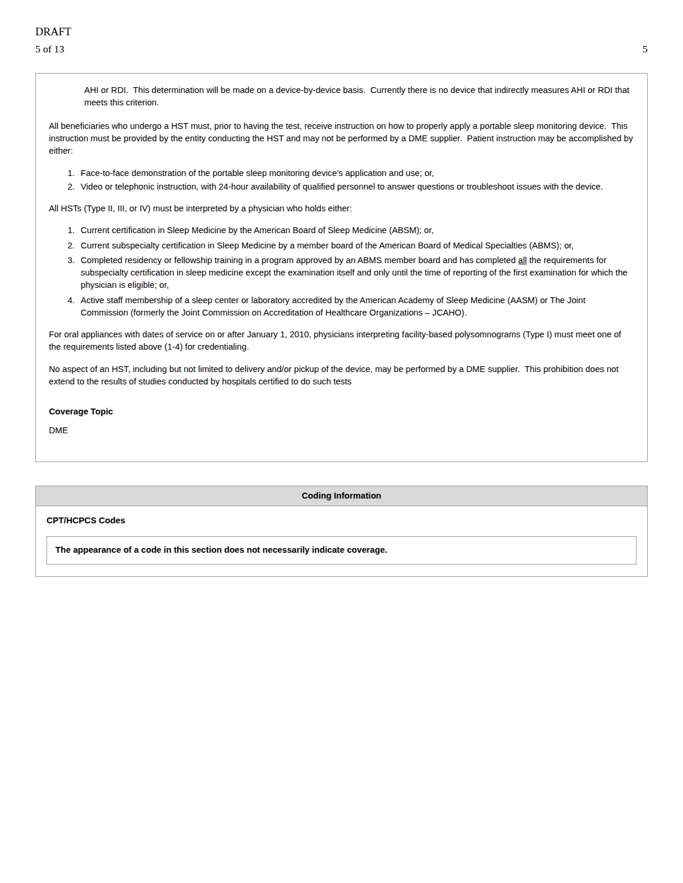DRAFT
5 of 13 5
AHI or RDI. This determination will be made on a device-by-device basis. Currently there is no device that indirectly measures AHI or RDI that meets this criterion.
All beneficiaries who undergo a HST must, prior to having the test, receive instruction on how to properly apply a portable sleep monitoring device. This instruction must be provided by the entity conducting the HST and may not be performed by a DME supplier. Patient instruction may be accomplished by either:
Face-to-face demonstration of the portable sleep monitoring device’s application and use; or,
Video or telephonic instruction, with 24-hour availability of qualified personnel to answer questions or troubleshoot issues with the device.
All HSTs (Type II, III, or IV) must be interpreted by a physician who holds either:
Current certification in Sleep Medicine by the American Board of Sleep Medicine (ABSM); or,
Current subspecialty certification in Sleep Medicine by a member board of the American Board of Medical Specialties (ABMS); or,
Completed residency or fellowship training in a program approved by an ABMS member board and has completed all the requirements for subspecialty certification in sleep medicine except the examination itself and only until the time of reporting of the first examination for which the physician is eligible; or,
Active staff membership of a sleep center or laboratory accredited by the American Academy of Sleep Medicine (AASM) or The Joint Commission (formerly the Joint Commission on Accreditation of Healthcare Organizations – JCAHO).
For oral appliances with dates of service on or after January 1, 2010, physicians interpreting facility-based polysomnograms (Type I) must meet one of the requirements listed above (1-4) for credentialing.
No aspect of an HST, including but not limited to delivery and/or pickup of the device, may be performed by a DME supplier. This prohibition does not extend to the results of studies conducted by hospitals certified to do such tests
Coverage Topic
DME
Coding Information
CPT/HCPCS Codes
The appearance of a code in this section does not necessarily indicate coverage.